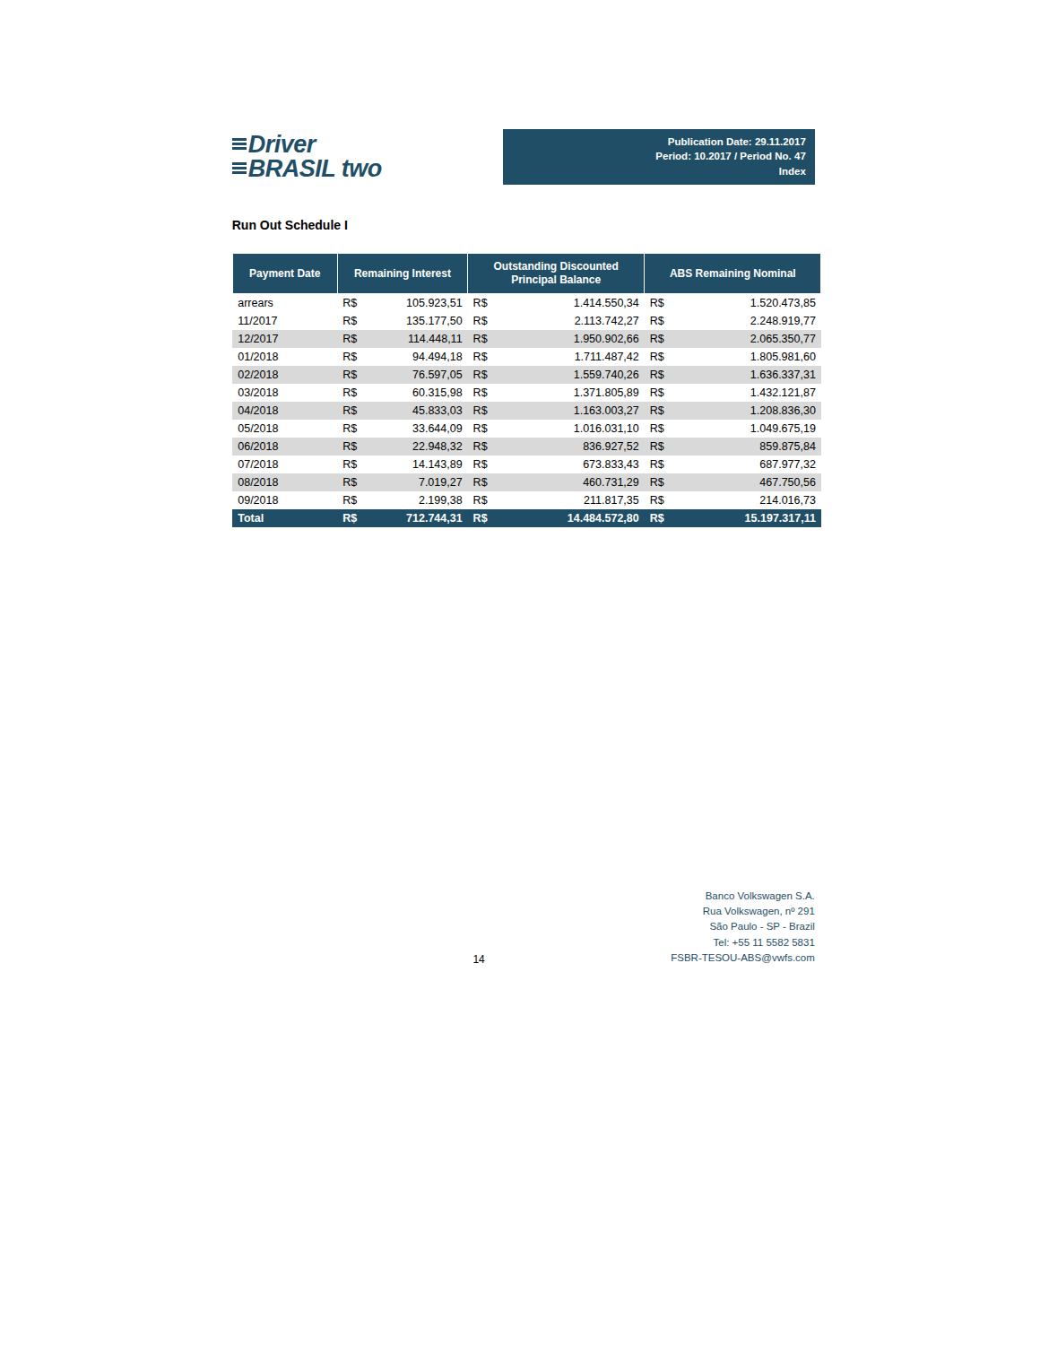Driver
BRASIL two
Publication Date: 29.11.2017
Period: 10.2017 / Period No. 47
Index
Run Out Schedule I
| Payment Date | Remaining Interest | Outstanding Discounted Principal Balance | ABS Remaining Nominal |
| --- | --- | --- | --- |
| arrears | R$ | 105.923,51 | R$ | 1.414.550,34 | R$ | 1.520.473,85 |
| 11/2017 | R$ | 135.177,50 | R$ | 2.113.742,27 | R$ | 2.248.919,77 |
| 12/2017 | R$ | 114.448,11 | R$ | 1.950.902,66 | R$ | 2.065.350,77 |
| 01/2018 | R$ | 94.494,18 | R$ | 1.711.487,42 | R$ | 1.805.981,60 |
| 02/2018 | R$ | 76.597,05 | R$ | 1.559.740,26 | R$ | 1.636.337,31 |
| 03/2018 | R$ | 60.315,98 | R$ | 1.371.805,89 | R$ | 1.432.121,87 |
| 04/2018 | R$ | 45.833,03 | R$ | 1.163.003,27 | R$ | 1.208.836,30 |
| 05/2018 | R$ | 33.644,09 | R$ | 1.016.031,10 | R$ | 1.049.675,19 |
| 06/2018 | R$ | 22.948,32 | R$ | 836.927,52 | R$ | 859.875,84 |
| 07/2018 | R$ | 14.143,89 | R$ | 673.833,43 | R$ | 687.977,32 |
| 08/2018 | R$ | 7.019,27 | R$ | 460.731,29 | R$ | 467.750,56 |
| 09/2018 | R$ | 2.199,38 | R$ | 211.817,35 | R$ | 214.016,73 |
| Total | R$ | 712.744,31 | R$ | 14.484.572,80 | R$ | 15.197.317,11 |
14
Banco Volkswagen S.A.
Rua Volkswagen, nº 291
São Paulo - SP - Brazil
Tel: +55 11 5582 5831
FSBR-TESOU-ABS@vwfs.com